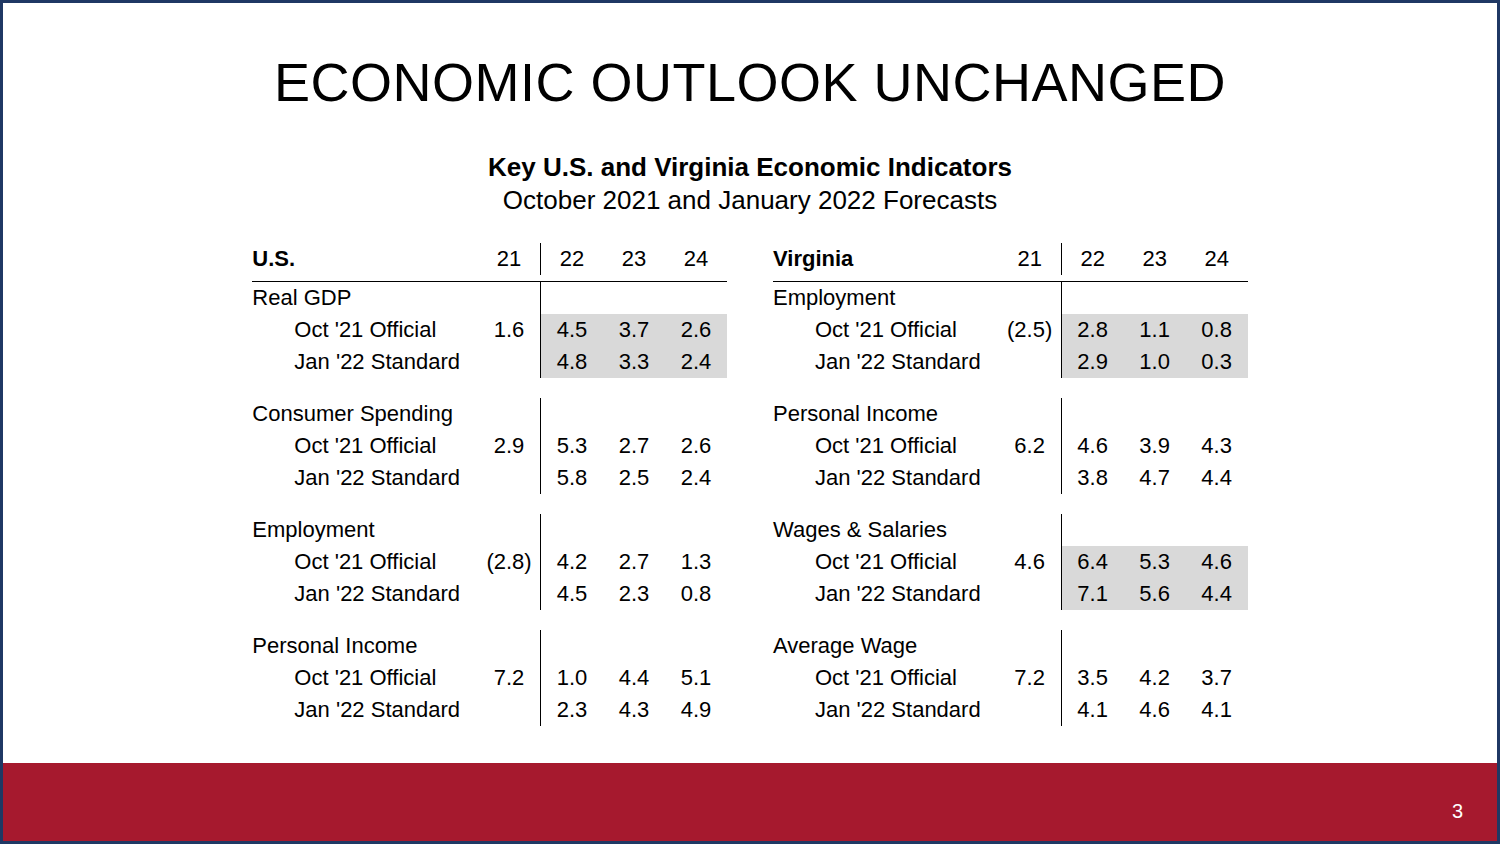ECONOMIC OUTLOOK UNCHANGED
Key U.S. and Virginia Economic Indicators
October 2021 and January 2022 Forecasts
| U.S. | 21 | 22 | 23 | 24 | | Virginia | 21 | 22 | 23 | 24 |
| Real GDP | | | | | | Employment | | | | |
| Oct '21 Official | 1.6 | 4.5 | 3.7 | 2.6 | | Oct '21 Official | (2.5) | 2.8 | 1.1 | 0.8 |
| Jan '22 Standard | | 4.8 | 3.3 | 2.4 | | Jan '22 Standard | | 2.9 | 1.0 | 0.3 |
| Consumer Spending | | | | | | Personal Income | | | | |
| Oct '21 Official | 2.9 | 5.3 | 2.7 | 2.6 | | Oct '21 Official | 6.2 | 4.6 | 3.9 | 4.3 |
| Jan '22 Standard | | 5.8 | 2.5 | 2.4 | | Jan '22 Standard | | 3.8 | 4.7 | 4.4 |
| Employment | | | | | | Wages & Salaries | | | | |
| Oct '21 Official | (2.8) | 4.2 | 2.7 | 1.3 | | Oct '21 Official | 4.6 | 6.4 | 5.3 | 4.6 |
| Jan '22 Standard | | 4.5 | 2.3 | 0.8 | | Jan '22 Standard | | 7.1 | 5.6 | 4.4 |
| Personal Income | | | | | | Average Wage | | | | |
| Oct '21 Official | 7.2 | 1.0 | 4.4 | 5.1 | | Oct '21 Official | 7.2 | 3.5 | 4.2 | 3.7 |
| Jan '22 Standard | | 2.3 | 4.3 | 4.9 | | Jan '22 Standard | | 4.1 | 4.6 | 4.1 |
3